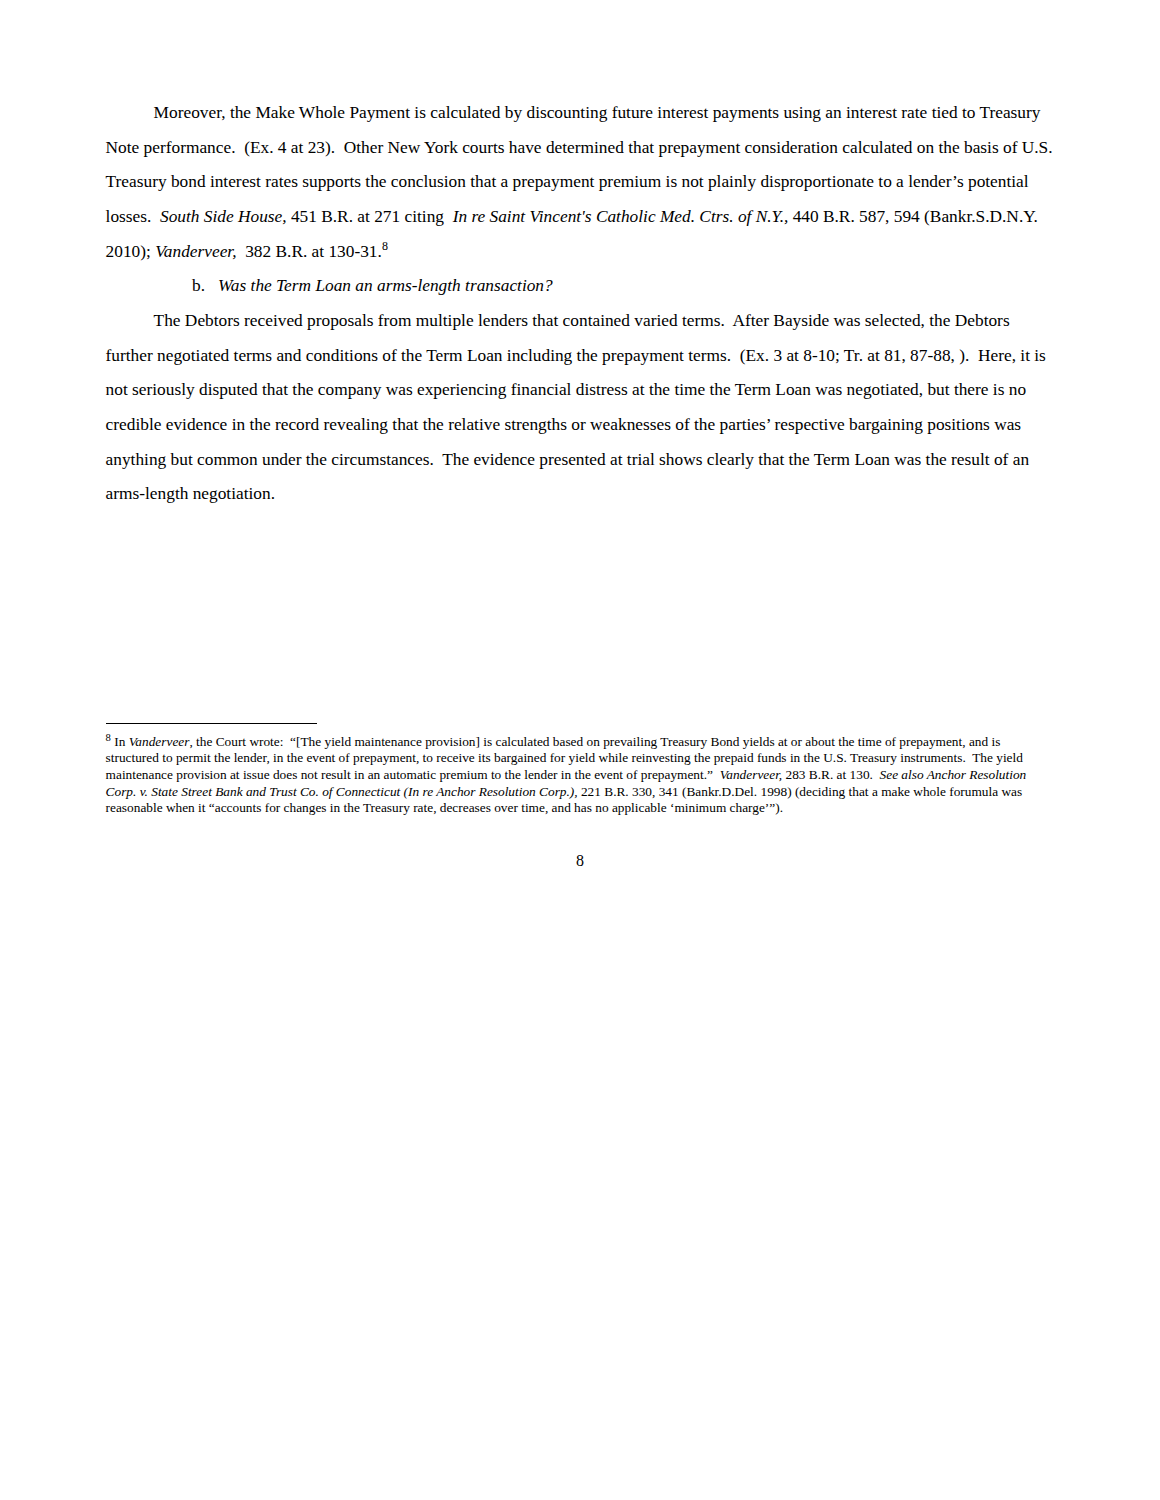Moreover, the Make Whole Payment is calculated by discounting future interest payments using an interest rate tied to Treasury Note performance. (Ex. 4 at 23). Other New York courts have determined that prepayment consideration calculated on the basis of U.S. Treasury bond interest rates supports the conclusion that a prepayment premium is not plainly disproportionate to a lender’s potential losses. South Side House, 451 B.R. at 271 citing In re Saint Vincent's Catholic Med. Ctrs. of N.Y., 440 B.R. 587, 594 (Bankr.S.D.N.Y. 2010); Vanderveer, 382 B.R. at 130-31.8
b. Was the Term Loan an arms-length transaction?
The Debtors received proposals from multiple lenders that contained varied terms. After Bayside was selected, the Debtors further negotiated terms and conditions of the Term Loan including the prepayment terms. (Ex. 3 at 8-10; Tr. at 81, 87-88, ). Here, it is not seriously disputed that the company was experiencing financial distress at the time the Term Loan was negotiated, but there is no credible evidence in the record revealing that the relative strengths or weaknesses of the parties’ respective bargaining positions was anything but common under the circumstances. The evidence presented at trial shows clearly that the Term Loan was the result of an arms-length negotiation.
8 In Vanderveer, the Court wrote: “[The yield maintenance provision] is calculated based on prevailing Treasury Bond yields at or about the time of prepayment, and is structured to permit the lender, in the event of prepayment, to receive its bargained for yield while reinvesting the prepaid funds in the U.S. Treasury instruments. The yield maintenance provision at issue does not result in an automatic premium to the lender in the event of prepayment.” Vanderveer, 283 B.R. at 130. See also Anchor Resolution Corp. v. State Street Bank and Trust Co. of Connecticut (In re Anchor Resolution Corp.), 221 B.R. 330, 341 (Bankr.D.Del. 1998) (deciding that a make whole forumula was reasonable when it “accounts for changes in the Treasury rate, decreases over time, and has no applicable ‘minimum charge’”).
8